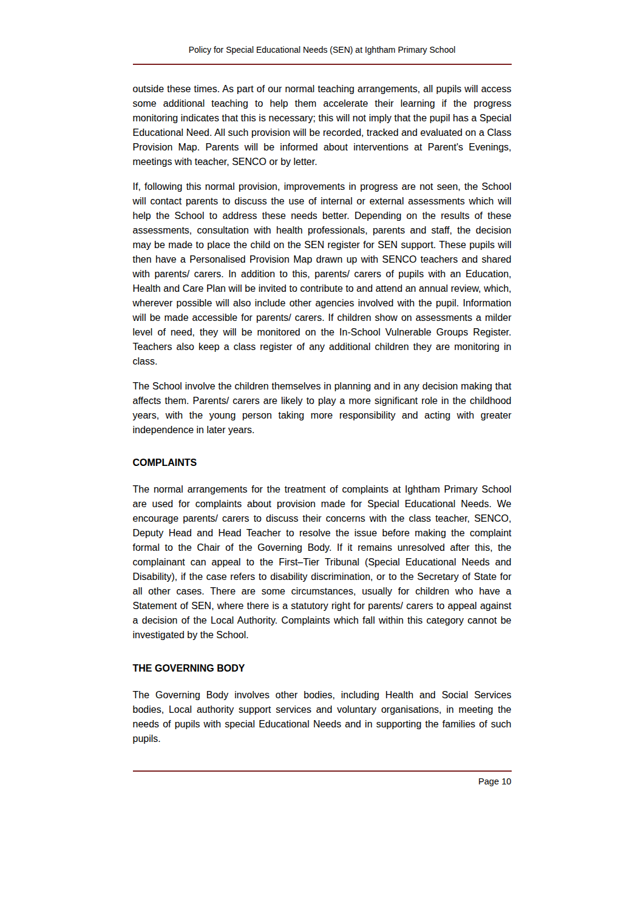Policy for Special Educational Needs (SEN) at Ightham Primary School
outside these times. As part of our normal teaching arrangements, all pupils will access some additional teaching to help them accelerate their learning if the progress monitoring indicates that this is necessary; this will not imply that the pupil has a Special Educational Need. All such provision will be recorded, tracked and evaluated on a Class Provision Map. Parents will be informed about interventions at Parent's Evenings, meetings with teacher, SENCO or by letter.
If, following this normal provision, improvements in progress are not seen, the School will contact parents to discuss the use of internal or external assessments which will help the School to address these needs better. Depending on the results of these assessments, consultation with health professionals, parents and staff, the decision may be made to place the child on the SEN register for SEN support. These pupils will then have a Personalised Provision Map drawn up with SENCO teachers and shared with parents/ carers. In addition to this, parents/ carers of pupils with an Education, Health and Care Plan will be invited to contribute to and attend an annual review, which, wherever possible will also include other agencies involved with the pupil. Information will be made accessible for parents/ carers. If children show on assessments a milder level of need, they will be monitored on the In-School Vulnerable Groups Register. Teachers also keep a class register of any additional children they are monitoring in class.
The School involve the children themselves in planning and in any decision making that affects them. Parents/ carers are likely to play a more significant role in the childhood years, with the young person taking more responsibility and acting with greater independence in later years.
COMPLAINTS
The normal arrangements for the treatment of complaints at Ightham Primary School are used for complaints about provision made for Special Educational Needs. We encourage parents/ carers to discuss their concerns with the class teacher, SENCO, Deputy Head and Head Teacher to resolve the issue before making the complaint formal to the Chair of the Governing Body. If it remains unresolved after this, the complainant can appeal to the First–Tier Tribunal (Special Educational Needs and Disability), if the case refers to disability discrimination, or to the Secretary of State for all other cases. There are some circumstances, usually for children who have a Statement of SEN, where there is a statutory right for parents/ carers to appeal against a decision of the Local Authority. Complaints which fall within this category cannot be investigated by the School.
THE GOVERNING BODY
The Governing Body involves other bodies, including Health and Social Services bodies, Local authority support services and voluntary organisations, in meeting the needs of pupils with special Educational Needs and in supporting the families of such pupils.
Page 10